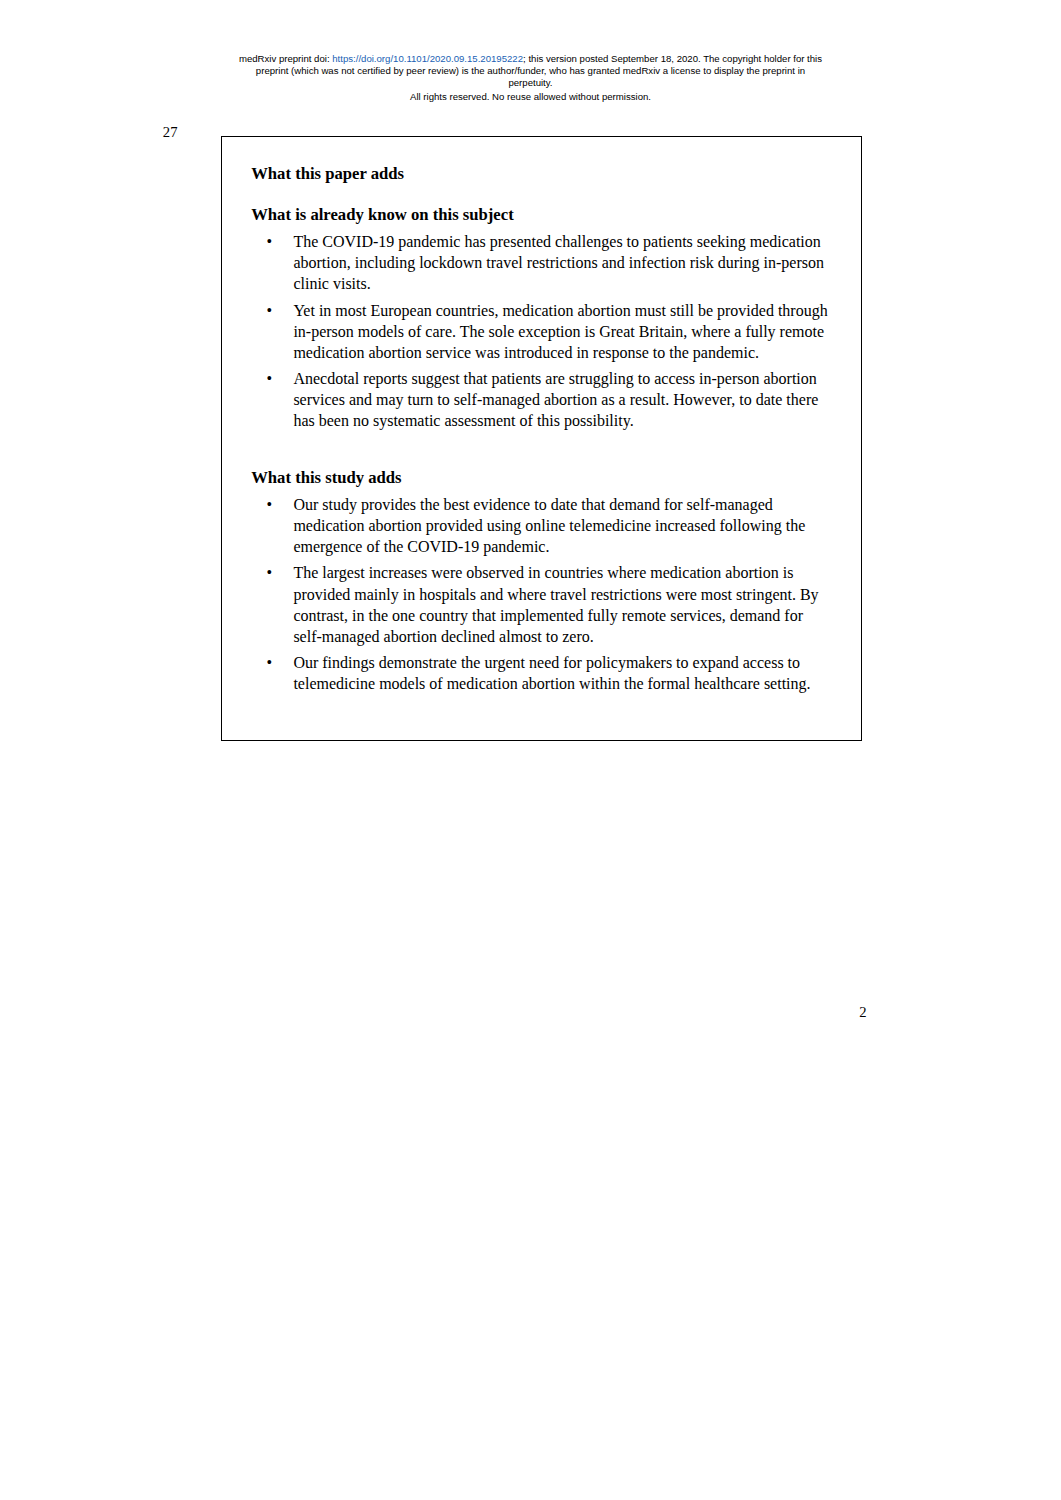medRxiv preprint doi: https://doi.org/10.1101/2020.09.15.20195222; this version posted September 18, 2020. The copyright holder for this
preprint (which was not certified by peer review) is the author/funder, who has granted medRxiv a license to display the preprint in
perpetuity.
All rights reserved. No reuse allowed without permission.
27
What this paper adds
What is already know on this subject
The COVID-19 pandemic has presented challenges to patients seeking medication abortion, including lockdown travel restrictions and infection risk during in-person clinic visits.
Yet in most European countries, medication abortion must still be provided through in-person models of care. The sole exception is Great Britain, where a fully remote medication abortion service was introduced in response to the pandemic.
Anecdotal reports suggest that patients are struggling to access in-person abortion services and may turn to self-managed abortion as a result. However, to date there has been no systematic assessment of this possibility.
What this study adds
Our study provides the best evidence to date that demand for self-managed medication abortion provided using online telemedicine increased following the emergence of the COVID-19 pandemic.
The largest increases were observed in countries where medication abortion is provided mainly in hospitals and where travel restrictions were most stringent. By contrast, in the one country that implemented fully remote services, demand for self-managed abortion declined almost to zero.
Our findings demonstrate the urgent need for policymakers to expand access to telemedicine models of medication abortion within the formal healthcare setting.
2